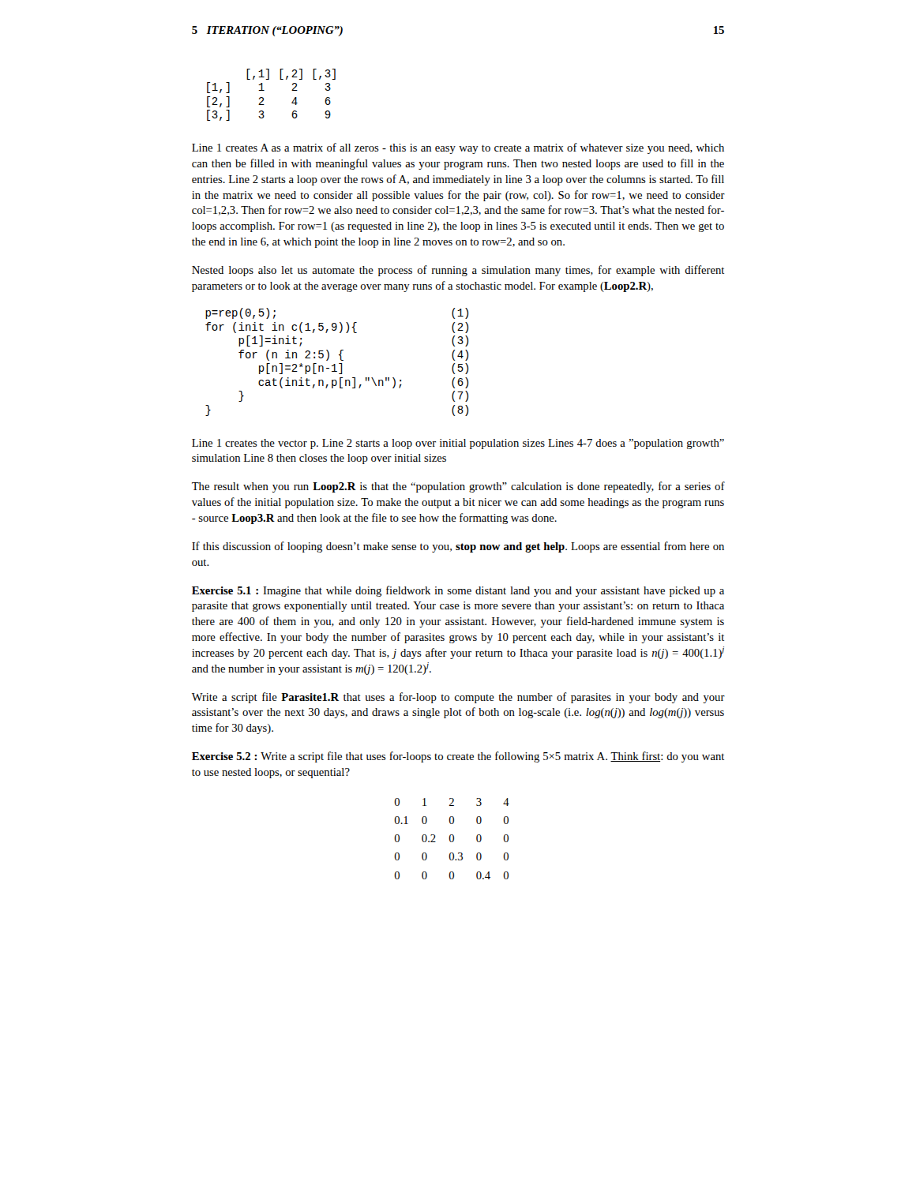5 ITERATION (“LOOPING”)
15
      [,1] [,2] [,3]
[1,]    1    2    3
[2,]    2    4    6
[3,]    3    6    9
Line 1 creates A as a matrix of all zeros - this is an easy way to create a matrix of whatever size you need, which can then be filled in with meaningful values as your program runs. Then two nested loops are used to fill in the entries. Line 2 starts a loop over the rows of A, and immediately in line 3 a loop over the columns is started. To fill in the matrix we need to consider all possible values for the pair (row, col). So for row=1, we need to consider col=1,2,3. Then for row=2 we also need to consider col=1,2,3, and the same for row=3. That’s what the nested for-loops accomplish. For row=1 (as requested in line 2), the loop in lines 3-5 is executed until it ends. Then we get to the end in line 6, at which point the loop in line 2 moves on to row=2, and so on.
Nested loops also let us automate the process of running a simulation many times, for example with different parameters or to look at the average over many runs of a stochastic model. For example (Loop2.R),
p=rep(0,5);                          (1)
for (init in c(1,5,9)){              (2)
     p[1]=init;                      (3)
     for (n in 2:5) {                (4)
        p[n]=2*p[n-1]                (5)
        cat(init,n,p[n],"\n");       (6)
     }                               (7)
}                                    (8)
Line 1 creates the vector p. Line 2 starts a loop over initial population sizes Lines 4-7 does a ”population growth” simulation Line 8 then closes the loop over initial sizes
The result when you run Loop2.R is that the “population growth” calculation is done repeatedly, for a series of values of the initial population size. To make the output a bit nicer we can add some headings as the program runs - source Loop3.R and then look at the file to see how the formatting was done.
If this discussion of looping doesn’t make sense to you, stop now and get help. Loops are essential from here on out.
Exercise 5.1 : Imagine that while doing fieldwork in some distant land you and your assistant have picked up a parasite that grows exponentially until treated. Your case is more severe than your assistant’s: on return to Ithaca there are 400 of them in you, and only 120 in your assistant. However, your field-hardened immune system is more effective. In your body the number of parasites grows by 10 percent each day, while in your assistant’s it increases by 20 percent each day. That is, j days after your return to Ithaca your parasite load is n(j) = 400(1.1)j and the number in your assistant is m(j) = 120(1.2)j.
Write a script file Parasite1.R that uses a for-loop to compute the number of parasites in your body and your assistant’s over the next 30 days, and draws a single plot of both on log-scale (i.e. log(n(j)) and log(m(j)) versus time for 30 days).
Exercise 5.2 : Write a script file that uses for-loops to create the following 5×5 matrix A. Think first: do you want to use nested loops, or sequential?
| 0 | 1 | 2 | 3 | 4 |
| 0.1 | 0 | 0 | 0 | 0 |
| 0 | 0.2 | 0 | 0 | 0 |
| 0 | 0 | 0.3 | 0 | 0 |
| 0 | 0 | 0 | 0.4 | 0 |